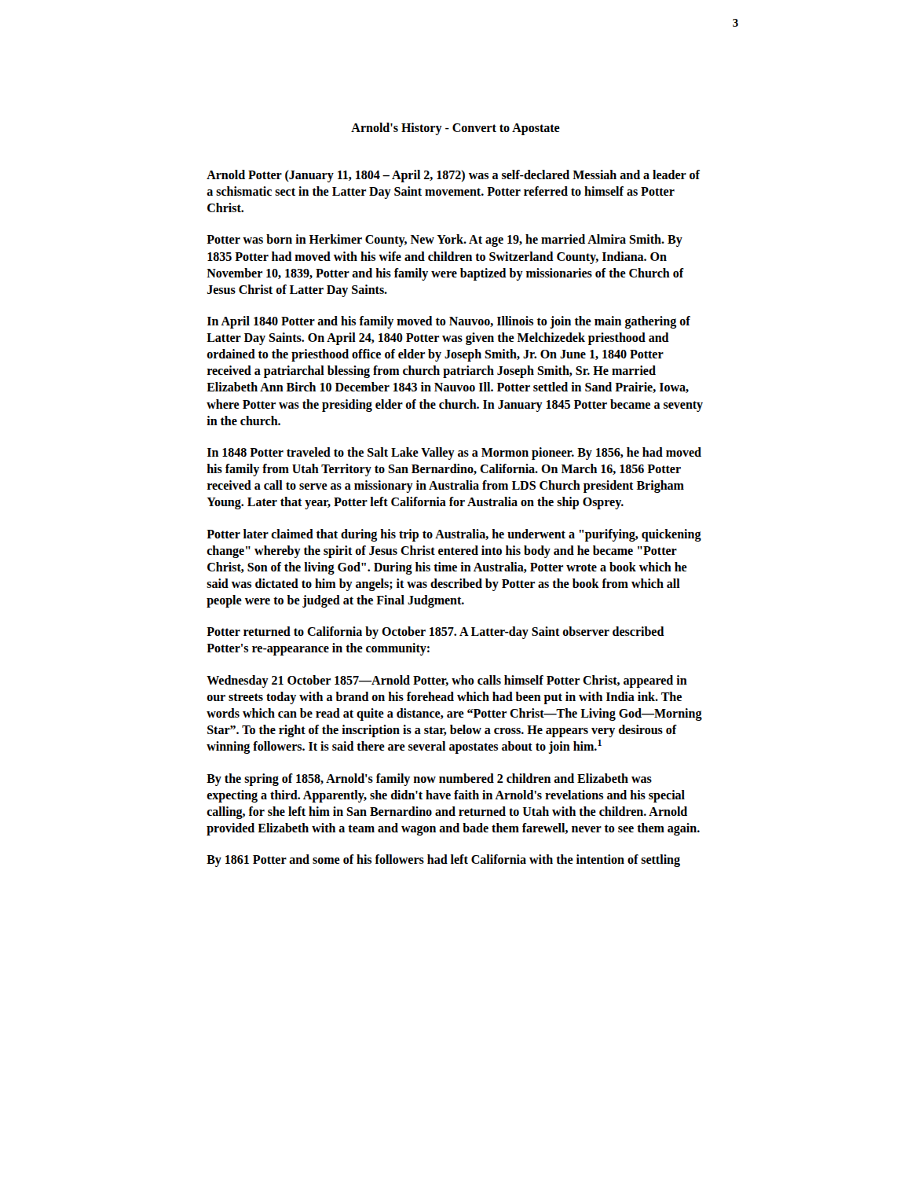3
Arnold's History - Convert to Apostate
Arnold Potter (January 11, 1804 – April 2, 1872) was a self-declared Messiah and a leader of a schismatic sect in the Latter Day Saint movement. Potter referred to himself as Potter Christ.
Potter was born in Herkimer County, New York. At age 19, he married Almira Smith. By 1835 Potter had moved with his wife and children to Switzerland County, Indiana. On November 10, 1839, Potter and his family were baptized by missionaries of the Church of Jesus Christ of Latter Day Saints.
In April 1840 Potter and his family moved to Nauvoo, Illinois to join the main gathering of Latter Day Saints. On April 24, 1840 Potter was given the Melchizedek priesthood and ordained to the priesthood office of elder by Joseph Smith, Jr. On June 1, 1840 Potter received a patriarchal blessing from church patriarch Joseph Smith, Sr. He married Elizabeth Ann Birch 10 December 1843 in Nauvoo Ill. Potter settled in Sand Prairie, Iowa, where Potter was the presiding elder of the church. In January 1845 Potter became a seventy in the church.
In 1848 Potter traveled to the Salt Lake Valley as a Mormon pioneer. By 1856, he had moved his family from Utah Territory to San Bernardino, California. On March 16, 1856 Potter received a call to serve as a missionary in Australia from LDS Church president Brigham Young. Later that year, Potter left California for Australia on the ship Osprey.
Potter later claimed that during his trip to Australia, he underwent a "purifying, quickening change" whereby the spirit of Jesus Christ entered into his body and he became "Potter Christ, Son of the living God". During his time in Australia, Potter wrote a book which he said was dictated to him by angels; it was described by Potter as the book from which all people were to be judged at the Final Judgment.
Potter returned to California by October 1857. A Latter-day Saint observer described Potter's re-appearance in the community:
Wednesday 21 October 1857—Arnold Potter, who calls himself Potter Christ, appeared in our streets today with a brand on his forehead which had been put in with India ink. The words which can be read at quite a distance, are “Potter Christ—The Living God—Morning Star”. To the right of the inscription is a star, below a cross. He appears very desirous of winning followers. It is said there are several apostates about to join him.1
By the spring of 1858, Arnold's family now numbered 2 children and Elizabeth was expecting a third. Apparently, she didn't have faith in Arnold's revelations and his special calling, for she left him in San Bernardino and returned to Utah with the children. Arnold provided Elizabeth with a team and wagon and bade them farewell, never to see them again.
By 1861 Potter and some of his followers had left California with the intention of settling